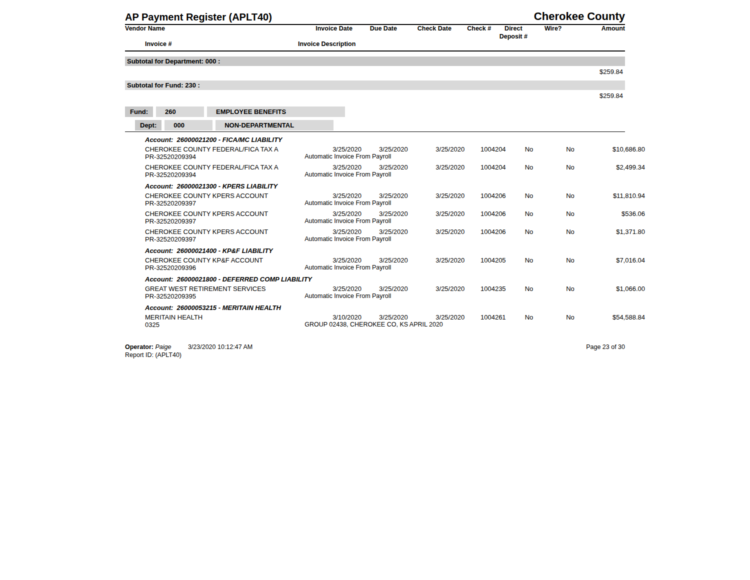AP Payment Register (APLT40)
Cherokee County
| Vendor Name | Invoice Date | Due Date | Check Date | Check # | Direct Deposit # | Wire? | Amount |
| Invoice # | Invoice Description | |
Subtotal for Department: 000 :
$259.84
Subtotal for Fund: 230 :
$259.84
Fund:
260
EMPLOYEE BENEFITS
Dept:
000
NON-DEPARTMENTAL
Account: 26000021200 - FICA/MC LIABILITY
| CHEROKEE COUNTY FEDERAL/FICA TAX A | 3/25/2020 | 3/25/2020 | 3/25/2020 | 1004204 | No | No | $10,686.80 |
| PR-32520209394 | Automatic Invoice From Payroll | |
| CHEROKEE COUNTY FEDERAL/FICA TAX A | 3/25/2020 | 3/25/2020 | 3/25/2020 | 1004204 | No | No | $2,499.34 |
| PR-32520209394 | Automatic Invoice From Payroll | |
Account: 26000021300 - KPERS LIABILITY
| CHEROKEE COUNTY KPERS ACCOUNT | 3/25/2020 | 3/25/2020 | 3/25/2020 | 1004206 | No | No | $11,810.94 |
| PR-32520209397 | Automatic Invoice From Payroll | |
| CHEROKEE COUNTY KPERS ACCOUNT | 3/25/2020 | 3/25/2020 | 3/25/2020 | 1004206 | No | No | $536.06 |
| PR-32520209397 | Automatic Invoice From Payroll | |
| CHEROKEE COUNTY KPERS ACCOUNT | 3/25/2020 | 3/25/2020 | 3/25/2020 | 1004206 | No | No | $1,371.80 |
| PR-32520209397 | Automatic Invoice From Payroll | |
Account: 26000021400 - KP&F LIABILITY
| CHEROKEE COUNTY KP&F ACCOUNT | 3/25/2020 | 3/25/2020 | 3/25/2020 | 1004205 | No | No | $7,016.04 |
| PR-32520209396 | Automatic Invoice From Payroll | |
Account: 26000021800 - DEFERRED COMP LIABILITY
| GREAT WEST RETIREMENT SERVICES | 3/25/2020 | 3/25/2020 | 3/25/2020 | 1004235 | No | No | $1,066.00 |
| PR-32520209395 | Automatic Invoice From Payroll | |
Account: 26000053215 - MERITAIN HEALTH
| MERITAIN HEALTH | 3/10/2020 | 3/25/2020 | 3/25/2020 | 1004261 | No | No | $54,588.84 |
| 0325 | GROUP 02438, CHEROKEE CO, KS APRIL 2020 | |
Operator: Paige 3/23/2020 10:12:47 AM
Report ID: (APLT40)
Page 23 of 30